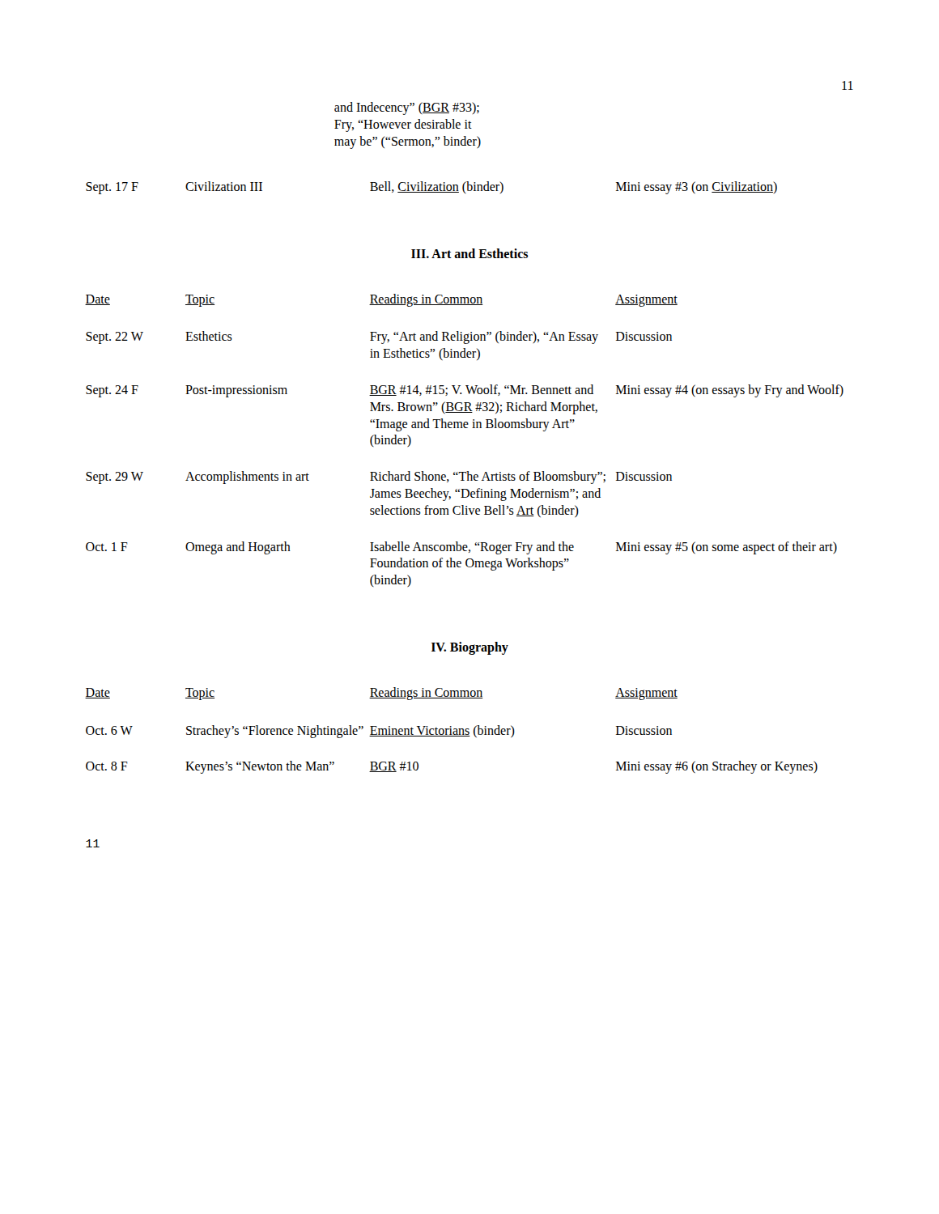11
and Indecency” (BGR #33);
Fry, “However desirable it
may be” (“Sermon,” binder)
| Sept. 17 F | Civilization III | Bell, Civilization (binder) | Mini essay #3 (on Civilization ) |
III. Art and Esthetics
| Date | Topic | Readings in Common | Assignment |
| --- | --- | --- | --- |
| Sept. 22 W | Esthetics | Fry, “Art and Religion” (binder), “An Essay in Esthetics” (binder) | Discussion |
| Sept. 24 F | Post-impressionism | BGR #14, #15; V. Woolf, “Mr. Bennett and Mrs. Brown” ( BGR #32); Richard Morphet, “Image and Theme in Bloomsbury Art” (binder) | Mini essay #4 (on essays by Fry and Woolf) |
| Sept. 29 W | Accomplishments in art | Richard Shone, “The Artists of Bloomsbury”; James Beechey, “Defining Modernism”; and selections from Clive Bell’s Art (binder) | Discussion |
| Oct. 1 F | Omega and Hogarth | Isabelle Anscombe, “Roger Fry and the Foundation of the Omega Workshops” (binder) | Mini essay #5 (on some aspect of their art) |
IV. Biography
| Date | Topic | Readings in Common | Assignment |
| --- | --- | --- | --- |
| Oct. 6 W | Strachey’s “Florence Nightingale” | Eminent Victorians (binder) | Discussion |
| Oct. 8 F | Keynes’s “Newton the Man” | BGR #10 | Mini essay #6 (on Strachey or Keynes) |
11